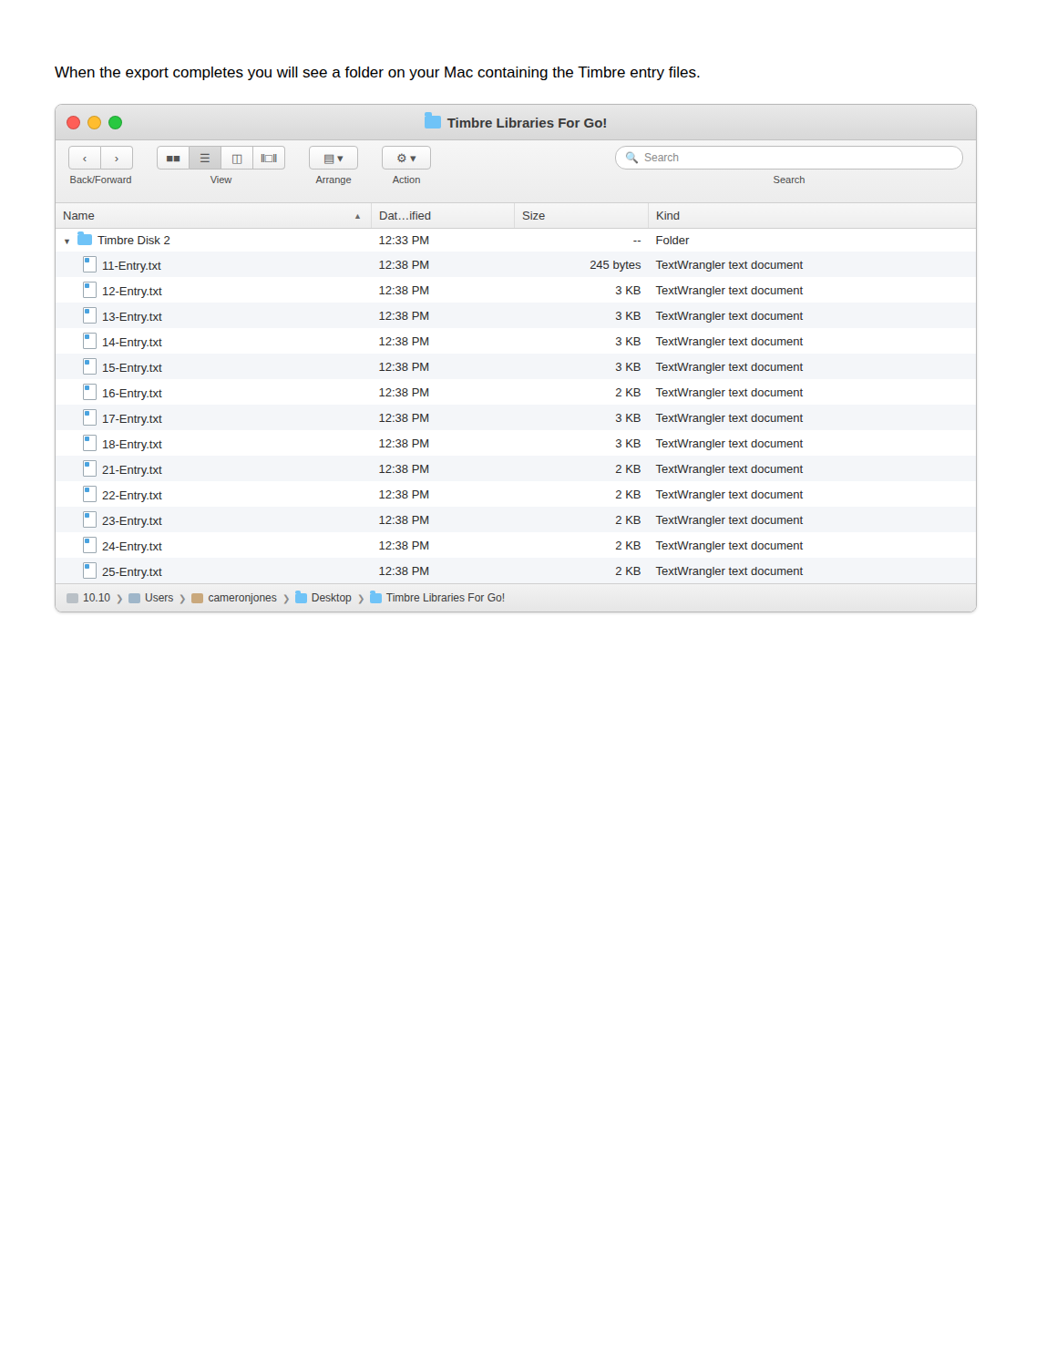When the export completes you will see a folder on your Mac containing the Timbre entry files.
Timbre Libraries For Go!
‹
›
Back/Forward
■■
☰
◫
‖□‖
View
▤ ▾
Arrange
⚙ ▾
Action
🔍Search
Search
| Name ▲ | Dat…ified | Size | Kind |
| --- | --- | --- | --- |
| ▼ Timbre Disk 2 | 12:33 PM | -- | Folder |
| 11-Entry.txt | 12:38 PM | 245 bytes | TextWrangler text document |
| 12-Entry.txt | 12:38 PM | 3 KB | TextWrangler text document |
| 13-Entry.txt | 12:38 PM | 3 KB | TextWrangler text document |
| 14-Entry.txt | 12:38 PM | 3 KB | TextWrangler text document |
| 15-Entry.txt | 12:38 PM | 3 KB | TextWrangler text document |
| 16-Entry.txt | 12:38 PM | 2 KB | TextWrangler text document |
| 17-Entry.txt | 12:38 PM | 3 KB | TextWrangler text document |
| 18-Entry.txt | 12:38 PM | 3 KB | TextWrangler text document |
| 21-Entry.txt | 12:38 PM | 2 KB | TextWrangler text document |
| 22-Entry.txt | 12:38 PM | 2 KB | TextWrangler text document |
| 23-Entry.txt | 12:38 PM | 2 KB | TextWrangler text document |
| 24-Entry.txt | 12:38 PM | 2 KB | TextWrangler text document |
| 25-Entry.txt | 12:38 PM | 2 KB | TextWrangler text document |
10.10 ❯ Users ❯ cameronjones ❯ Desktop ❯ Timbre Libraries For Go!